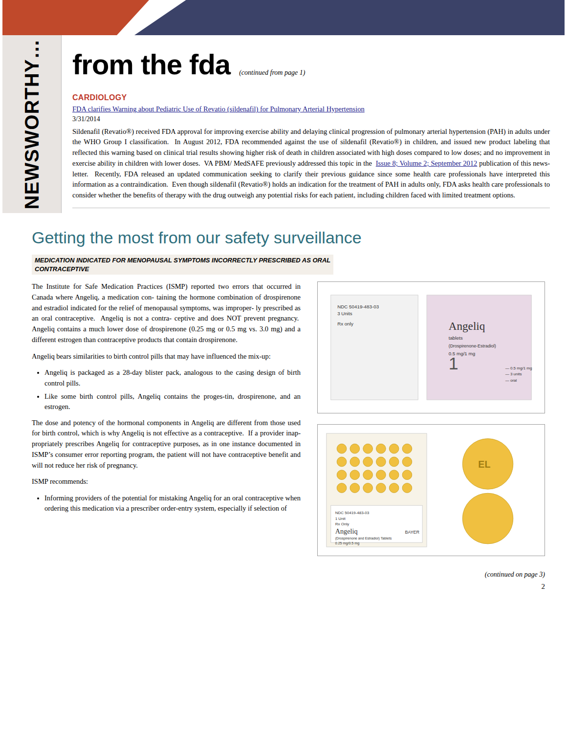NEWSWORTHY…
from the fda
(continued from page 1)
CARDIOLOGY
FDA clarifies Warning about Pediatric Use of Revatio (sildenafil) for Pulmonary Arterial Hypertension
3/31/2014
Sildenafil (Revatio®) received FDA approval for improving exercise ability and delaying clinical progression of pulmonary arterial hypertension (PAH) in adults under the WHO Group I classification. In August 2012, FDA recommended against the use of sildenafil (Revatio®) in children, and issued new product labeling that reflected this warning based on clinical trial results showing higher risk of death in children associated with high doses compared to low doses; and no improvement in exercise ability in children with lower doses. VA PBM/ MedSAFE previously addressed this topic in the Issue 8; Volume 2; September 2012 publication of this news- letter. Recently, FDA released an updated communication seeking to clarify their previous guidance since some health care professionals have interpreted this information as a contraindication. Even though sildenafil (Revatio®) holds an indication for the treatment of PAH in adults only, FDA asks health care professionals to consider whether the benefits of therapy with the drug outweigh any potential risks for each patient, including children faced with limited treatment options.
Getting the most from our safety surveillance
MEDICATION INDICATED FOR MENOPAUSAL SYMPTOMS INCORRECTLY PRESCRIBED AS ORAL
CONTRACEPTIVE
The Institute for Safe Medication Practices (ISMP) reported two errors that occurred in Canada where Angeliq, a medication con- taining the hormone combination of drospirenone and estradiol indicated for the relief of menopausal symptoms, was improper- ly prescribed as an oral contraceptive. Angeliq is not a contra- ceptive and does NOT prevent pregnancy. Angeliq contains a much lower dose of drospirenone (0.25 mg or 0.5 mg vs. 3.0 mg) and a different estrogen than contraceptive products that contain drospirenone.
Angeliq bears similarities to birth control pills that may have influenced the mix-up:
Angeliq is packaged as a 28-day blister pack, analogous to the casing design of birth control pills.
Like some birth control pills, Angeliq contains the proges-tin, drospirenone, and an estrogen.
The dose and potency of the hormonal components in Angeliq are different from those used for birth control, which is why Angeliq is not effective as a contraceptive. If a provider inap- propriately prescribes Angeliq for contraceptive purposes, as in one instance documented in ISMP’s consumer error reporting program, the patient will not have contraceptive benefit and will not reduce her risk of pregnancy.
ISMP recommends:
Informing providers of the potential for mistaking Angeliq for an oral contraceptive when ordering this medication via a prescriber order-entry system, especially if selection of
(continued on page 3)
2